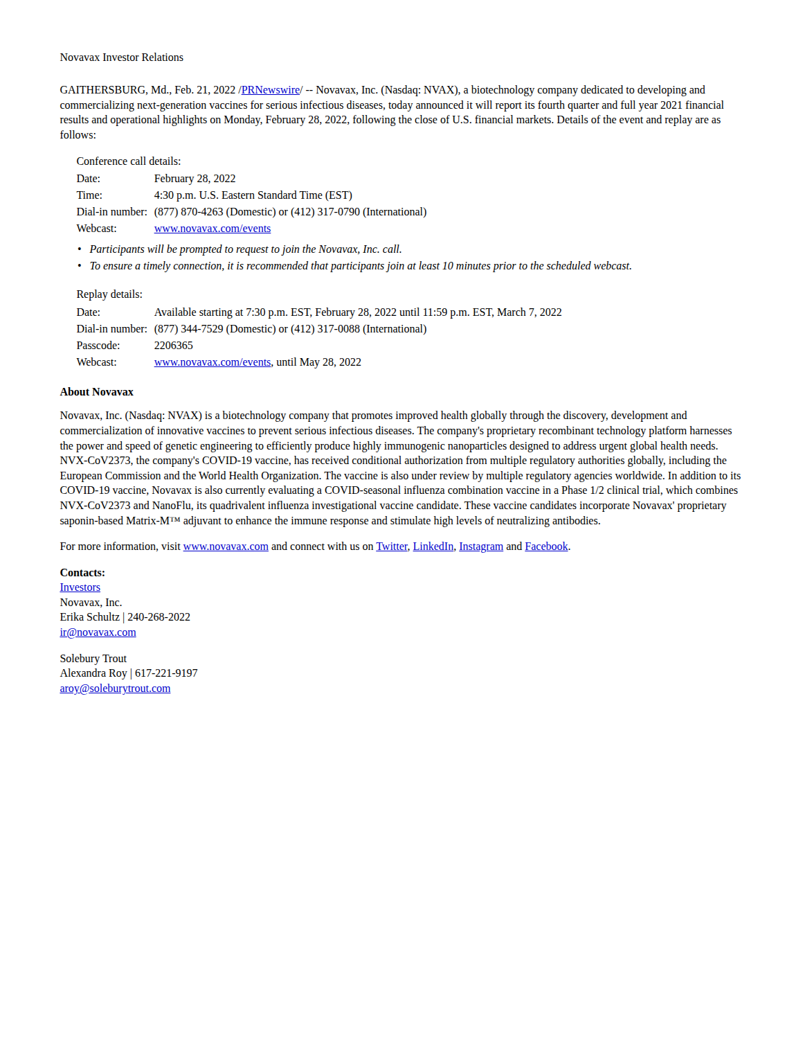Novavax Investor Relations
GAITHERSBURG, Md., Feb. 21, 2022 /PRNewswire/ -- Novavax, Inc. (Nasdaq: NVAX), a biotechnology company dedicated to developing and commercializing next-generation vaccines for serious infectious diseases, today announced it will report its fourth quarter and full year 2021 financial results and operational highlights on Monday, February 28, 2022, following the close of U.S. financial markets. Details of the event and replay are as follows:
Conference call details:
| Date: | February 28, 2022 |
| Time: | 4:30 p.m. U.S. Eastern Standard Time (EST) |
| Dial-in number: | (877) 870-4263 (Domestic) or (412) 317-0790 (International) |
| Webcast: | www.novavax.com/events |
Participants will be prompted to request to join the Novavax, Inc. call.
To ensure a timely connection, it is recommended that participants join at least 10 minutes prior to the scheduled webcast.
Replay details:
| Date: | Available starting at 7:30 p.m. EST, February 28, 2022 until 11:59 p.m. EST, March 7, 2022 |
| Dial-in number: | (877) 344-7529 (Domestic) or (412) 317-0088 (International) |
| Passcode: | 2206365 |
| Webcast: | www.novavax.com/events , until May 28, 2022 |
About Novavax
Novavax, Inc. (Nasdaq: NVAX) is a biotechnology company that promotes improved health globally through the discovery, development and commercialization of innovative vaccines to prevent serious infectious diseases. The company's proprietary recombinant technology platform harnesses the power and speed of genetic engineering to efficiently produce highly immunogenic nanoparticles designed to address urgent global health needs. NVX-CoV2373, the company's COVID-19 vaccine, has received conditional authorization from multiple regulatory authorities globally, including the European Commission and the World Health Organization. The vaccine is also under review by multiple regulatory agencies worldwide. In addition to its COVID-19 vaccine, Novavax is also currently evaluating a COVID-seasonal influenza combination vaccine in a Phase 1/2 clinical trial, which combines NVX-CoV2373 and NanoFlu, its quadrivalent influenza investigational vaccine candidate. These vaccine candidates incorporate Novavax' proprietary saponin-based Matrix-M™ adjuvant to enhance the immune response and stimulate high levels of neutralizing antibodies.
For more information, visit www.novavax.com and connect with us on Twitter, LinkedIn, Instagram and Facebook.
Contacts:
Investors
Novavax, Inc.
Erika Schultz | 240-268-2022
ir@novavax.com
Solebury Trout
Alexandra Roy | 617-221-9197
aroy@soleburytrout.com